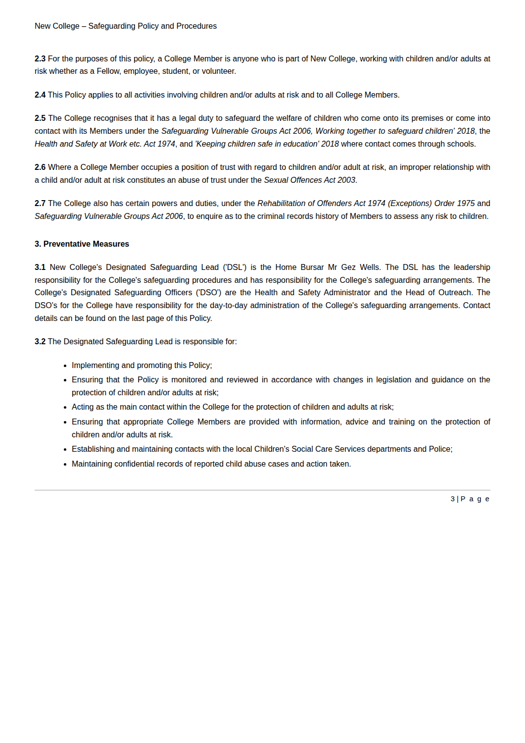New College – Safeguarding Policy and Procedures
2.3 For the purposes of this policy, a College Member is anyone who is part of New College, working with children and/or adults at risk whether as a Fellow, employee, student, or volunteer.
2.4 This Policy applies to all activities involving children and/or adults at risk and to all College Members.
2.5 The College recognises that it has a legal duty to safeguard the welfare of children who come onto its premises or come into contact with its Members under the Safeguarding Vulnerable Groups Act 2006, Working together to safeguard children' 2018, the Health and Safety at Work etc. Act 1974, and 'Keeping children safe in education' 2018 where contact comes through schools.
2.6 Where a College Member occupies a position of trust with regard to children and/or adult at risk, an improper relationship with a child and/or adult at risk constitutes an abuse of trust under the Sexual Offences Act 2003.
2.7 The College also has certain powers and duties, under the Rehabilitation of Offenders Act 1974 (Exceptions) Order 1975 and Safeguarding Vulnerable Groups Act 2006, to enquire as to the criminal records history of Members to assess any risk to children.
3. Preventative Measures
3.1 New College's Designated Safeguarding Lead ('DSL') is the Home Bursar Mr Gez Wells. The DSL has the leadership responsibility for the College's safeguarding procedures and has responsibility for the College's safeguarding arrangements. The College's Designated Safeguarding Officers ('DSO') are the Health and Safety Administrator and the Head of Outreach. The DSO's for the College have responsibility for the day-to-day administration of the College's safeguarding arrangements. Contact details can be found on the last page of this Policy.
3.2 The Designated Safeguarding Lead is responsible for:
Implementing and promoting this Policy;
Ensuring that the Policy is monitored and reviewed in accordance with changes in legislation and guidance on the protection of children and/or adults at risk;
Acting as the main contact within the College for the protection of children and adults at risk;
Ensuring that appropriate College Members are provided with information, advice and training on the protection of children and/or adults at risk.
Establishing and maintaining contacts with the local Children's Social Care Services departments and Police;
Maintaining confidential records of reported child abuse cases and action taken.
3 | P a g e